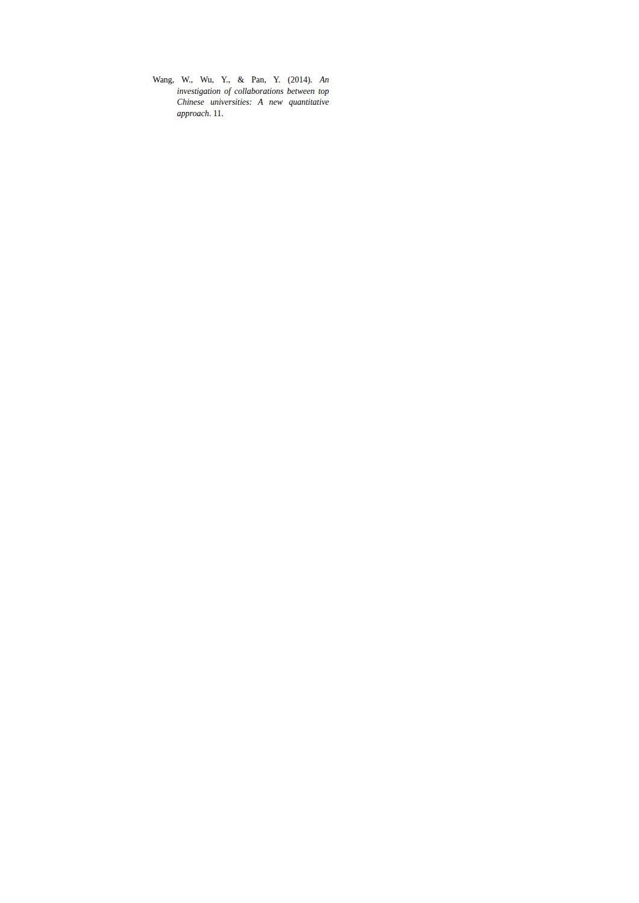Wang, W., Wu, Y., & Pan, Y. (2014). An investigation of collaborations between top Chinese universities: A new quantitative approach. 11.